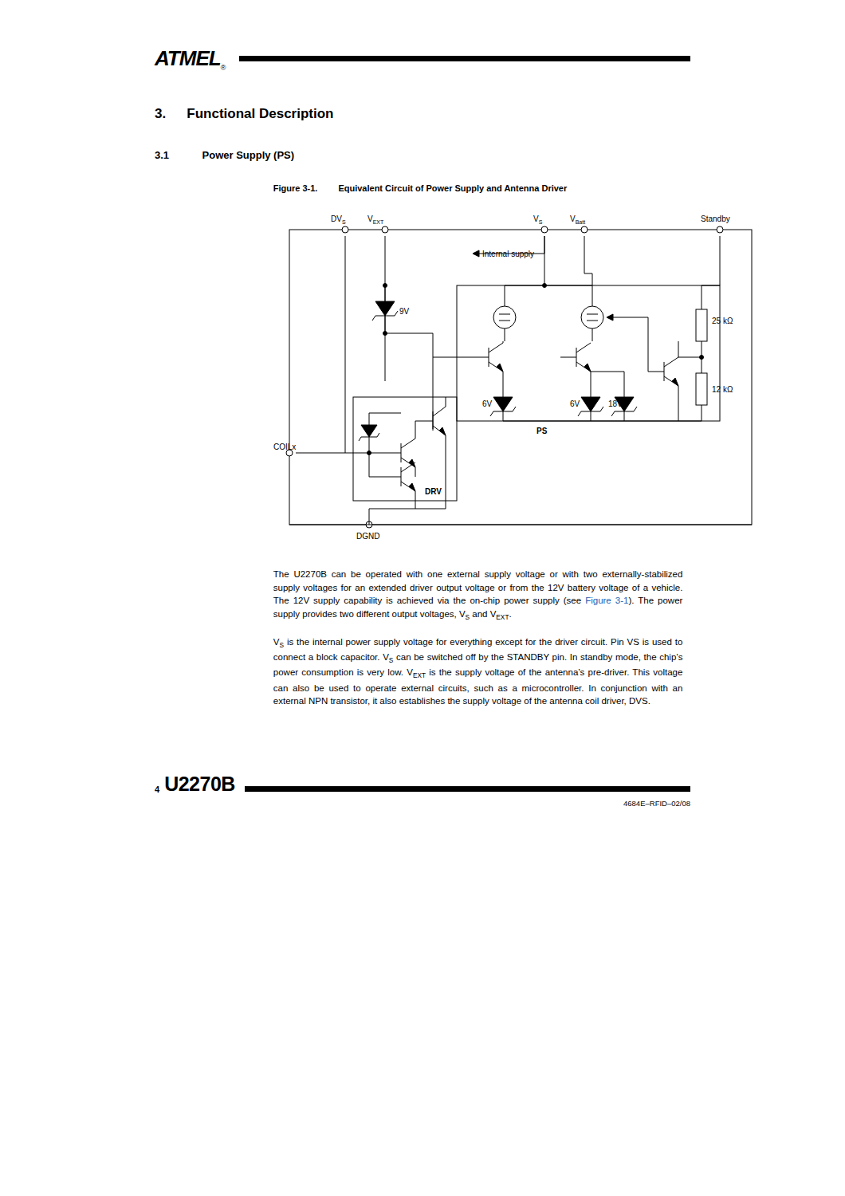ATMEL®
3. Functional Description
3.1 Power Supply (PS)
Figure 3-1. Equivalent Circuit of Power Supply and Antenna Driver
DVS VEXT VS VBatt Standby Internal supply 9V 6V 6V 18V 25 kΩ 12 kΩ PS DRV COILx DGND
The U2270B can be operated with one external supply voltage or with two externally-stabilized supply voltages for an extended driver output voltage or from the 12V battery voltage of a vehicle. The 12V supply capability is achieved via the on-chip power supply (see Figure 3-1). The power supply provides two different output voltages, VS and VEXT.
VS is the internal power supply voltage for everything except for the driver circuit. Pin VS is used to connect a block capacitor. VS can be switched off by the STANDBY pin. In standby mode, the chip’s power consumption is very low. VEXT is the supply voltage of the antenna’s pre-driver. This voltage can also be used to operate external circuits, such as a microcontroller. In conjunction with an external NPN transistor, it also establishes the supply voltage of the antenna coil driver, DVS.
4
U2270B
4684E–RFID–02/08